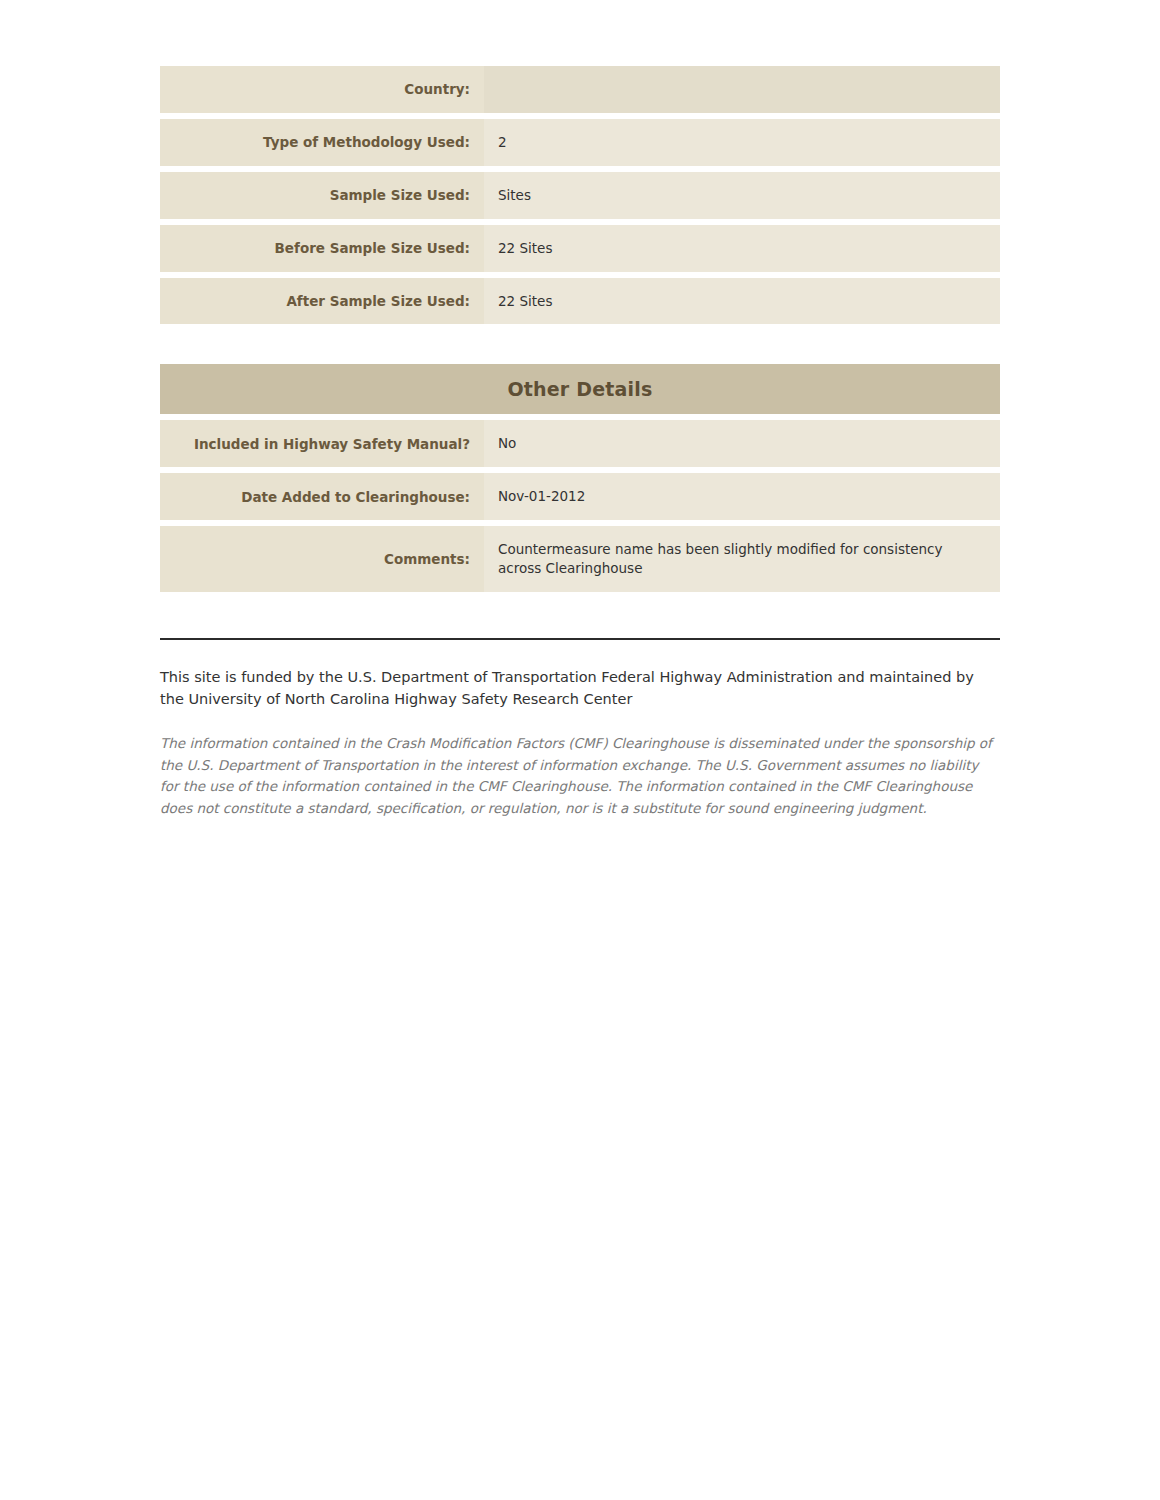| Country: | |
| Type of Methodology Used: | 2 |
| Sample Size Used: | Sites |
| Before Sample Size Used: | 22 Sites |
| After Sample Size Used: | 22 Sites |
Other Details
| Included in Highway Safety Manual? | No |
| Date Added to Clearinghouse: | Nov-01-2012 |
| Comments: | Countermeasure name has been slightly modified for consistency across Clearinghouse |
This site is funded by the U.S. Department of Transportation Federal Highway Administration and maintained by the University of North Carolina Highway Safety Research Center
The information contained in the Crash Modification Factors (CMF) Clearinghouse is disseminated under the sponsorship of the U.S. Department of Transportation in the interest of information exchange. The U.S. Government assumes no liability for the use of the information contained in the CMF Clearinghouse. The information contained in the CMF Clearinghouse does not constitute a standard, specification, or regulation, nor is it a substitute for sound engineering judgment.